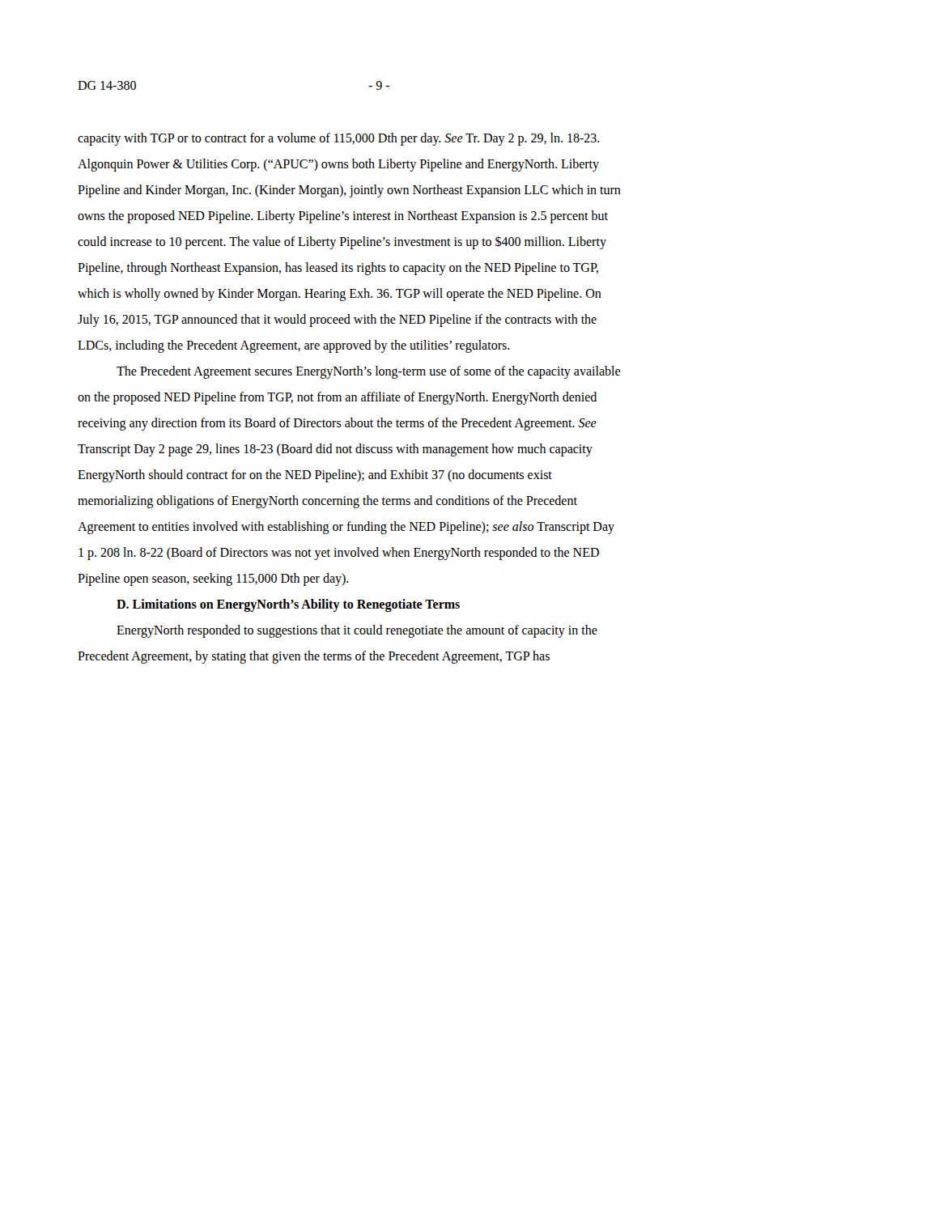DG 14-380 - 9 -
capacity with TGP or to contract for a volume of 115,000 Dth per day. See Tr. Day 2 p. 29, ln. 18-23. Algonquin Power & Utilities Corp. (“APUC”) owns both Liberty Pipeline and EnergyNorth. Liberty Pipeline and Kinder Morgan, Inc. (Kinder Morgan), jointly own Northeast Expansion LLC which in turn owns the proposed NED Pipeline. Liberty Pipeline’s interest in Northeast Expansion is 2.5 percent but could increase to 10 percent. The value of Liberty Pipeline’s investment is up to $400 million. Liberty Pipeline, through Northeast Expansion, has leased its rights to capacity on the NED Pipeline to TGP, which is wholly owned by Kinder Morgan. Hearing Exh. 36. TGP will operate the NED Pipeline. On July 16, 2015, TGP announced that it would proceed with the NED Pipeline if the contracts with the LDCs, including the Precedent Agreement, are approved by the utilities’ regulators.
The Precedent Agreement secures EnergyNorth’s long-term use of some of the capacity available on the proposed NED Pipeline from TGP, not from an affiliate of EnergyNorth. EnergyNorth denied receiving any direction from its Board of Directors about the terms of the Precedent Agreement. See Transcript Day 2 page 29, lines 18-23 (Board did not discuss with management how much capacity EnergyNorth should contract for on the NED Pipeline); and Exhibit 37 (no documents exist memorializing obligations of EnergyNorth concerning the terms and conditions of the Precedent Agreement to entities involved with establishing or funding the NED Pipeline); see also Transcript Day 1 p. 208 ln. 8-22 (Board of Directors was not yet involved when EnergyNorth responded to the NED Pipeline open season, seeking 115,000 Dth per day).
D. Limitations on EnergyNorth’s Ability to Renegotiate Terms
EnergyNorth responded to suggestions that it could renegotiate the amount of capacity in the Precedent Agreement, by stating that given the terms of the Precedent Agreement, TGP has